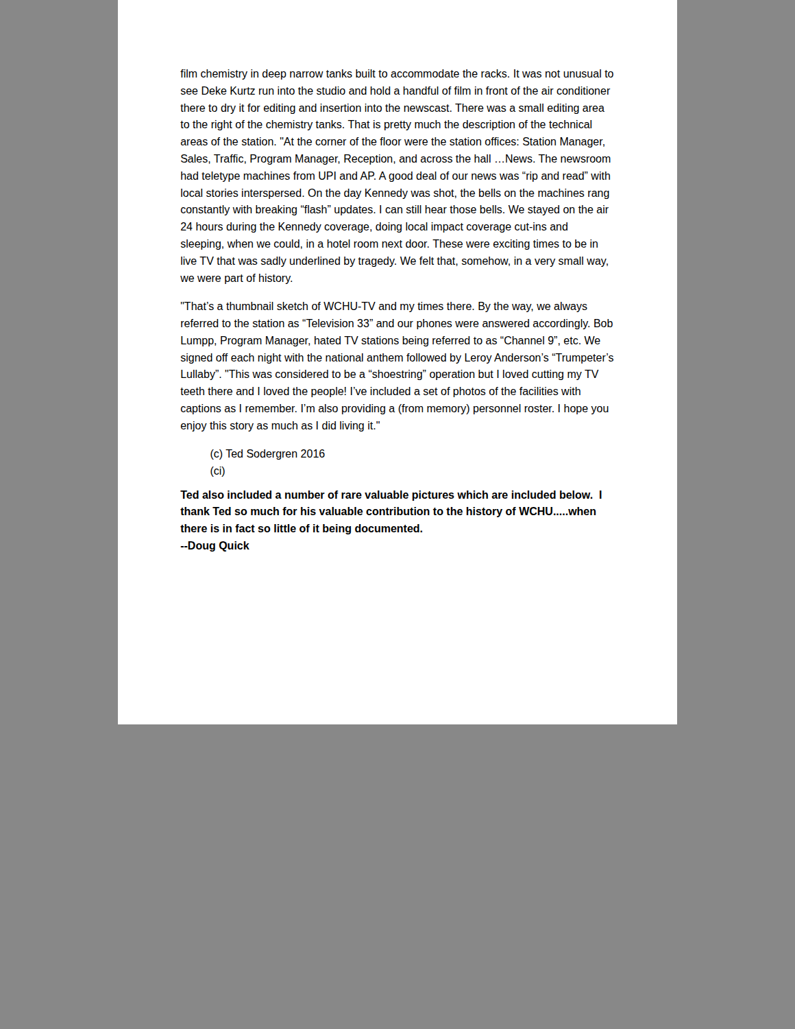film chemistry in deep narrow tanks built to accommodate the racks. It was not unusual to see Deke Kurtz run into the studio and hold a handful of film in front of the air conditioner there to dry it for editing and insertion into the newscast. There was a small editing area to the right of the chemistry tanks. That is pretty much the description of the technical areas of the station. "At the corner of the floor were the station offices: Station Manager, Sales, Traffic, Program Manager, Reception, and across the hall …News. The newsroom had teletype machines from UPI and AP. A good deal of our news was “rip and read” with local stories interspersed. On the day Kennedy was shot, the bells on the machines rang constantly with breaking “flash” updates. I can still hear those bells. We stayed on the air 24 hours during the Kennedy coverage, doing local impact coverage cut-ins and sleeping, when we could, in a hotel room next door. These were exciting times to be in live TV that was sadly underlined by tragedy. We felt that, somehow, in a very small way, we were part of history.
"That’s a thumbnail sketch of WCHU-TV and my times there. By the way, we always referred to the station as “Television 33” and our phones were answered accordingly. Bob Lumpp, Program Manager, hated TV stations being referred to as “Channel 9”, etc. We signed off each night with the national anthem followed by Leroy Anderson’s “Trumpeter’s Lullaby”. "This was considered to be a “shoestring” operation but I loved cutting my TV teeth there and I loved the people! I’ve included a set of photos of the facilities with captions as I remember. I’m also providing a (from memory) personnel roster. I hope you enjoy this story as much as I did living it."
(c) Ted Sodergren 2016
(ci)
Ted also included a number of rare valuable pictures which are included below. I thank Ted so much for his valuable contribution to the history of WCHU.....when there is in fact so little of it being documented.
--Doug Quick